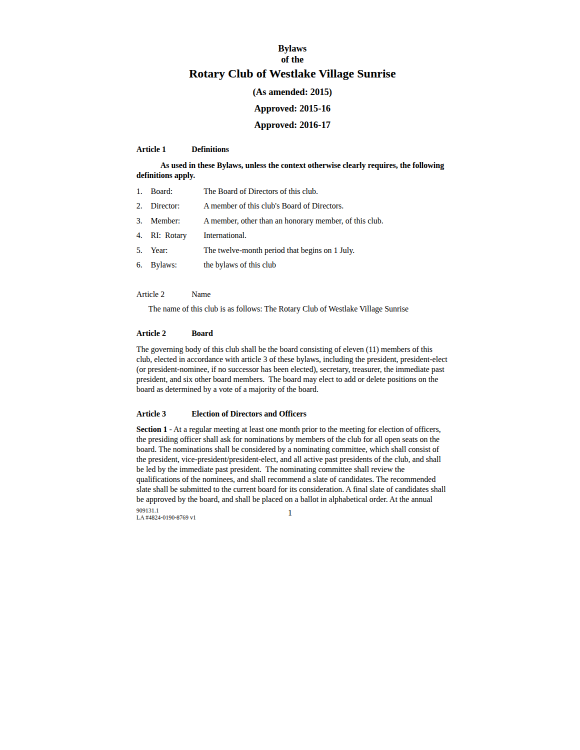Bylaws
of the Rotary Club of Westlake Village Sunrise (As amended: 2015) Approved: 2015-16 Approved: 2016-17
Article 1 Definitions
As used in these Bylaws, unless the context otherwise clearly requires, the following definitions apply.
| 1. | Board: | The Board of Directors of this club. |
| 2. | Director: | A member of this club's Board of Directors. |
| 3. | Member: | A member, other than an honorary member, of this club. |
| 4. | RI: Rotary | International. |
| 5. | Year: | The twelve-month period that begins on 1 July. |
| 6. | Bylaws: | the bylaws of this club |
Article 2 Name
The name of this club is as follows: The Rotary Club of Westlake Village Sunrise
Article 2 Board
The governing body of this club shall be the board consisting of eleven (11) members of this club, elected in accordance with article 3 of these bylaws, including the president, president-elect (or president-nominee, if no successor has been elected), secretary, treasurer, the immediate past president, and six other board members. The board may elect to add or delete positions on the board as determined by a vote of a majority of the board.
Article 3 Election of Directors and Officers
Section 1 - At a regular meeting at least one month prior to the meeting for election of officers, the presiding officer shall ask for nominations by members of the club for all open seats on the board. The nominations shall be considered by a nominating committee, which shall consist of the president, vice-president/president-elect, and all active past presidents of the club, and shall be led by the immediate past president. The nominating committee shall review the qualifications of the nominees, and shall recommend a slate of candidates. The recommended slate shall be submitted to the current board for its consideration. A final slate of candidates shall be approved by the board, and shall be placed on a ballot in alphabetical order. At the annual
909131.1
LA #4824-0190-8769 v1
1